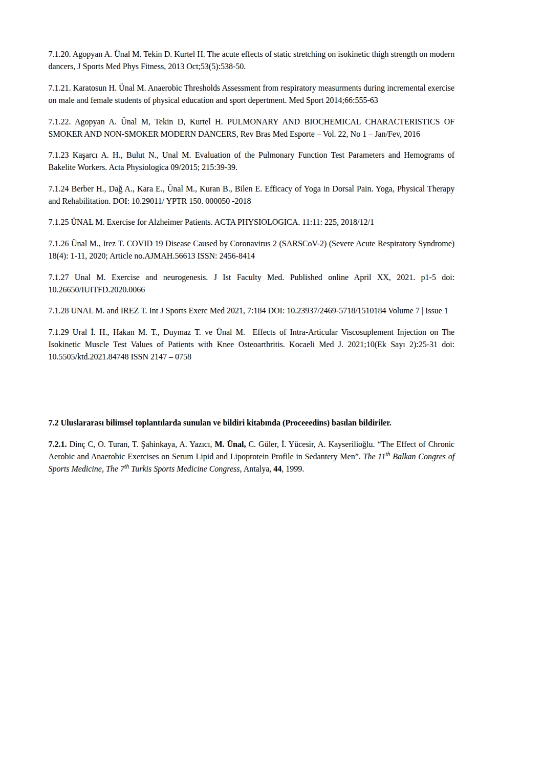7.1.20. Agopyan A. Ünal M. Tekin D. Kurtel H. The acute effects of static stretching on isokinetic thigh strength on modern dancers, J Sports Med Phys Fitness, 2013 Oct;53(5):538-50.
7.1.21. Karatosun H. Ünal M. Anaerobic Thresholds Assessment from respiratory measurments during incremental exercise on male and female students of physical education and sport depertment. Med Sport 2014;66:555-63
7.1.22. Agopyan A. Ünal M, Tekin D, Kurtel H. PULMONARY AND BIOCHEMICAL CHARACTERISTICS OF SMOKER AND NON-SMOKER MODERN DANCERS, Rev Bras Med Esporte – Vol. 22, No 1 – Jan/Fev, 2016
7.1.23 Kaşarcı A. H., Bulut N., Unal M. Evaluation of the Pulmonary Function Test Parameters and Hemograms of Bakelite Workers. Acta Physiologica 09/2015; 215:39-39.
7.1.24 Berber H., Dağ A., Kara E., Ünal M., Kuran B., Bilen E. Efficacy of Yoga in Dorsal Pain. Yoga, Physical Therapy and Rehabilitation. DOI: 10.29011/ YPTR 150. 000050 -2018
7.1.25 ÜNAL M. Exercise for Alzheimer Patients. ACTA PHYSIOLOGICA. 11:11: 225, 2018/12/1
7.1.26 Ünal M., Irez T. COVID 19 Disease Caused by Coronavirus 2 (SARSCoV-2) (Severe Acute Respiratory Syndrome) 18(4): 1-11, 2020; Article no.AJMAH.56613 ISSN: 2456-8414
7.1.27 Unal M. Exercise and neurogenesis. J Ist Faculty Med. Published online April XX, 2021. p1-5 doi: 10.26650/IUITFD.2020.0066
7.1.28 UNAL M. and IREZ T. Int J Sports Exerc Med 2021, 7:184 DOI: 10.23937/2469-5718/1510184 Volume 7 | Issue 1
7.1.29 Ural İ. H., Hakan M. T., Duymaz T. ve Ünal M. Effects of Intra-Articular Viscosuplement Injection on The Isokinetic Muscle Test Values of Patients with Knee Osteoarthritis. Kocaeli Med J. 2021;10(Ek Sayı 2):25-31 doi: 10.5505/ktd.2021.84748 ISSN 2147 – 0758
7.2 Uluslararası bilimsel toplantılarda sunulan ve bildiri kitabında (Proceeedins) basılan bildiriler.
7.2.1. Dinç C, O. Turan, T. Şahinkaya, A. Yazıcı, M. Ünal, C. Güler, İ. Yücesir, A. Kayserilioğlu. “The Effect of Chronic Aerobic and Anaerobic Exercises on Serum Lipid and Lipoprotein Profile in Sedantery Men”. The 11th Balkan Congres of Sports Medicine, The 7th Turkis Sports Medicine Congress, Antalya, 44, 1999.